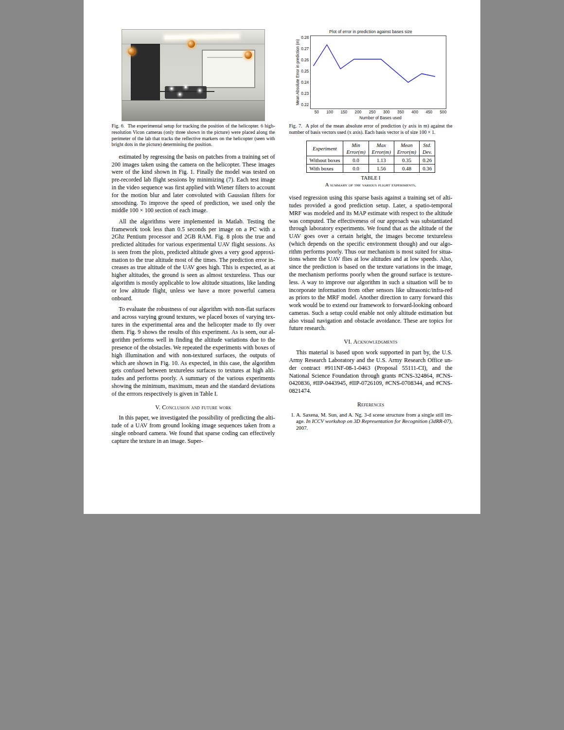Fig. 6. The experimental setup for tracking the position of the helicopter. 6 high-resolution Vicon cameras (only three shown in the picture) were placed along the perimeter of the lab that tracks the reflective markers on the helicopter (seen with bright dots in the picture) determining the position.
estimated by regressing the basis on patches from a training set of 200 images taken using the camera on the helicopter. These images were of the kind shown in Fig. 1. Finally the model was tested on pre-recorded lab flight sessions by minimizing (7). Each test image in the video sequence was first applied with Wiener filters to account for the motion blur and later convoluted with Gaussian filters for smoothing. To improve the speed of prediction, we used only the middle 100 × 100 section of each image.
All the algorithms were implemented in Matlab. Testing the framework took less than 0.5 seconds per image on a PC with a 2Ghz Pentium processor and 2GB RAM. Fig. 8 plots the true and predicted altitudes for various experimental UAV flight sessions. As is seen from the plots, predicted altitude gives a very good approximation to the true altitude most of the times. The prediction error increases as true altitude of the UAV goes high. This is expected, as at higher altitudes, the ground is seen as almost textureless. Thus our algorithm is mostly applicable to low altitude situations, like landing or low altitude flight, unless we have a more powerful camera onboard.
To evaluate the robustness of our algorithm with non-flat surfaces and across varying ground textures, we placed boxes of varying textures in the experimental area and the helicopter made to fly over them. Fig. 9 shows the results of this experiment. As is seen, our algorithm performs well in finding the altitude variations due to the presence of the obstacles. We repeated the experiments with boxes of high illumination and with non-textured surfaces, the outputs of which are shown in Fig. 10. As expected, in this case, the algorithm gets confused between textureless surfaces to textures at high altitudes and performs poorly. A summary of the various experiments showing the minimum, maximum, mean and the standard deviations of the errrors respectively is given in Table I.
V. Conclusion and future work
In this paper, we investigated the possibility of predicting the altitude of a UAV from ground looking image sequences taken from a single onboard camera. We found that sparse coding can effectively capture the texture in an image. Super-
Plot of error in prediction against bases size
Mean Absolute Error in prediction (m)
0.28
0.27
0.26
0.25
0.24
0.23
0.22
50100150200250300350400450500
Number of Bases used
Fig. 7. A plot of the mean absolute error of prediction (y axis in m) against the number of basis vectors used (x axis). Each basis vector is of size 100 × 1.
| Experiment | Min Error(m) | Max Error(m) | Mean Error(m) | Std. Dev. |
| --- | --- | --- | --- | --- |
| Without boxes | 0.0 | 1.13 | 0.35 | 0.26 |
| With boxes | 0.0 | 1.56 | 0.48 | 0.36 |
TABLE I
A summary of the various flight experiments.
vised regression using this sparse basis against a training set of altitudes provided a good prediction setup. Later, a spatio-temporal MRF was modeled and its MAP estimate with respect to the altitude was computed. The effectiveness of our approach was substantiated through laboratory experiments. We found that as the altitude of the UAV goes over a certain height, the images become textureless (which depends on the specific environment though) and our algorithm performs poorly. Thus our mechanism is most suited for situations where the UAV flies at low altitudes and at low speeds. Also, since the prediction is based on the texture variations in the image, the mechanism performs poorly when the ground surface is textureless. A way to improve our algorithm in such a situation will be to incorporate information from other sensors like ultrasonic/infra-red as priors to the MRF model. Another direction to carry forward this work would be to extend our framework to forward-looking onboard cameras. Such a setup could enable not only altitude estimation but also visual navigation and obstacle avoidance. These are topics for future research.
VI. Acknowledgments
This material is based upon work supported in part by, the U.S. Army Research Laboratory and the U.S. Army Research Office under contract #911NF-08-1-0463 (Proposal 55111-CI), and the National Science Foundation through grants #CNS-324864, #CNS-0420836, #IIP-0443945, #IIP-0726109, #CNS-0708344, and #CNS-0821474.
References
A. Saxena, M. Sun, and A. Ng. 3-d scene structure from a single still image. In ICCV workshop on 3D Representation for Recognition (3dRR-07), 2007.